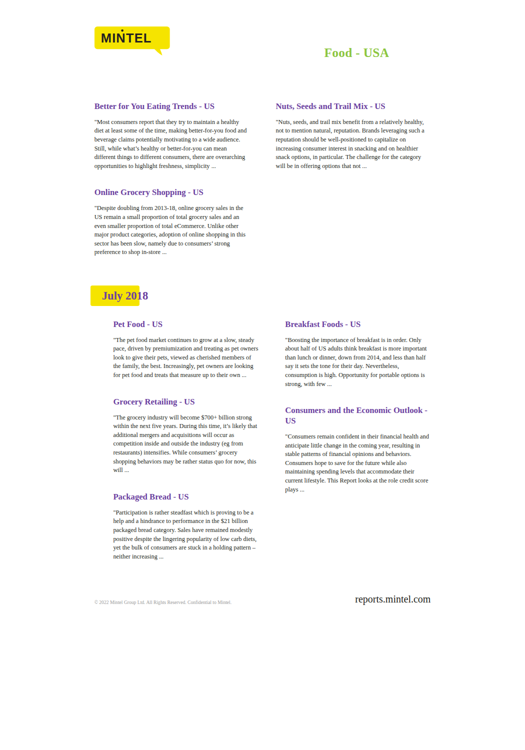MINTEL
Food - USA
Better for You Eating Trends - US
"Most consumers report that they try to maintain a healthy diet at least some of the time, making better-for-you food and beverage claims potentially motivating to a wide audience. Still, while what’s healthy or better-for-you can mean different things to different consumers, there are overarching opportunities to highlight freshness, simplicity ...
Online Grocery Shopping - US
"Despite doubling from 2013-18, online grocery sales in the US remain a small proportion of total grocery sales and an even smaller proportion of total eCommerce. Unlike other major product categories, adoption of online shopping in this sector has been slow, namely due to consumers’ strong preference to shop in-store ...
Nuts, Seeds and Trail Mix - US
"Nuts, seeds, and trail mix benefit from a relatively healthy, not to mention natural, reputation. Brands leveraging such a reputation should be well-positioned to capitalize on increasing consumer interest in snacking and on healthier snack options, in particular. The challenge for the category will be in offering options that not ...
July 2018
Pet Food - US
"The pet food market continues to grow at a slow, steady pace, driven by premiumization and treating as pet owners look to give their pets, viewed as cherished members of the family, the best. Increasingly, pet owners are looking for pet food and treats that measure up to their own ...
Grocery Retailing - US
"The grocery industry will become $700+ billion strong within the next five years. During this time, it’s likely that additional mergers and acquisitions will occur as competition inside and outside the industry (eg from restaurants) intensifies. While consumers’ grocery shopping behaviors may be rather status quo for now, this will ...
Packaged Bread - US
"Participation is rather steadfast which is proving to be a help and a hindrance to performance in the $21 billion packaged bread category. Sales have remained modestly positive despite the lingering popularity of low carb diets, yet the bulk of consumers are stuck in a holding pattern – neither increasing ...
Breakfast Foods - US
"Boosting the importance of breakfast is in order. Only about half of US adults think breakfast is more important than lunch or dinner, down from 2014, and less than half say it sets the tone for their day. Nevertheless, consumption is high. Opportunity for portable options is strong, with few ...
Consumers and the Economic Outlook - US
"Consumers remain confident in their financial health and anticipate little change in the coming year, resulting in stable patterns of financial opinions and behaviors. Consumers hope to save for the future while also maintaining spending levels that accommodate their current lifestyle. This Report looks at the role credit score plays ...
© 2022 Mintel Group Ltd. All Rights Reserved. Confidential to Mintel.
reports.mintel.com